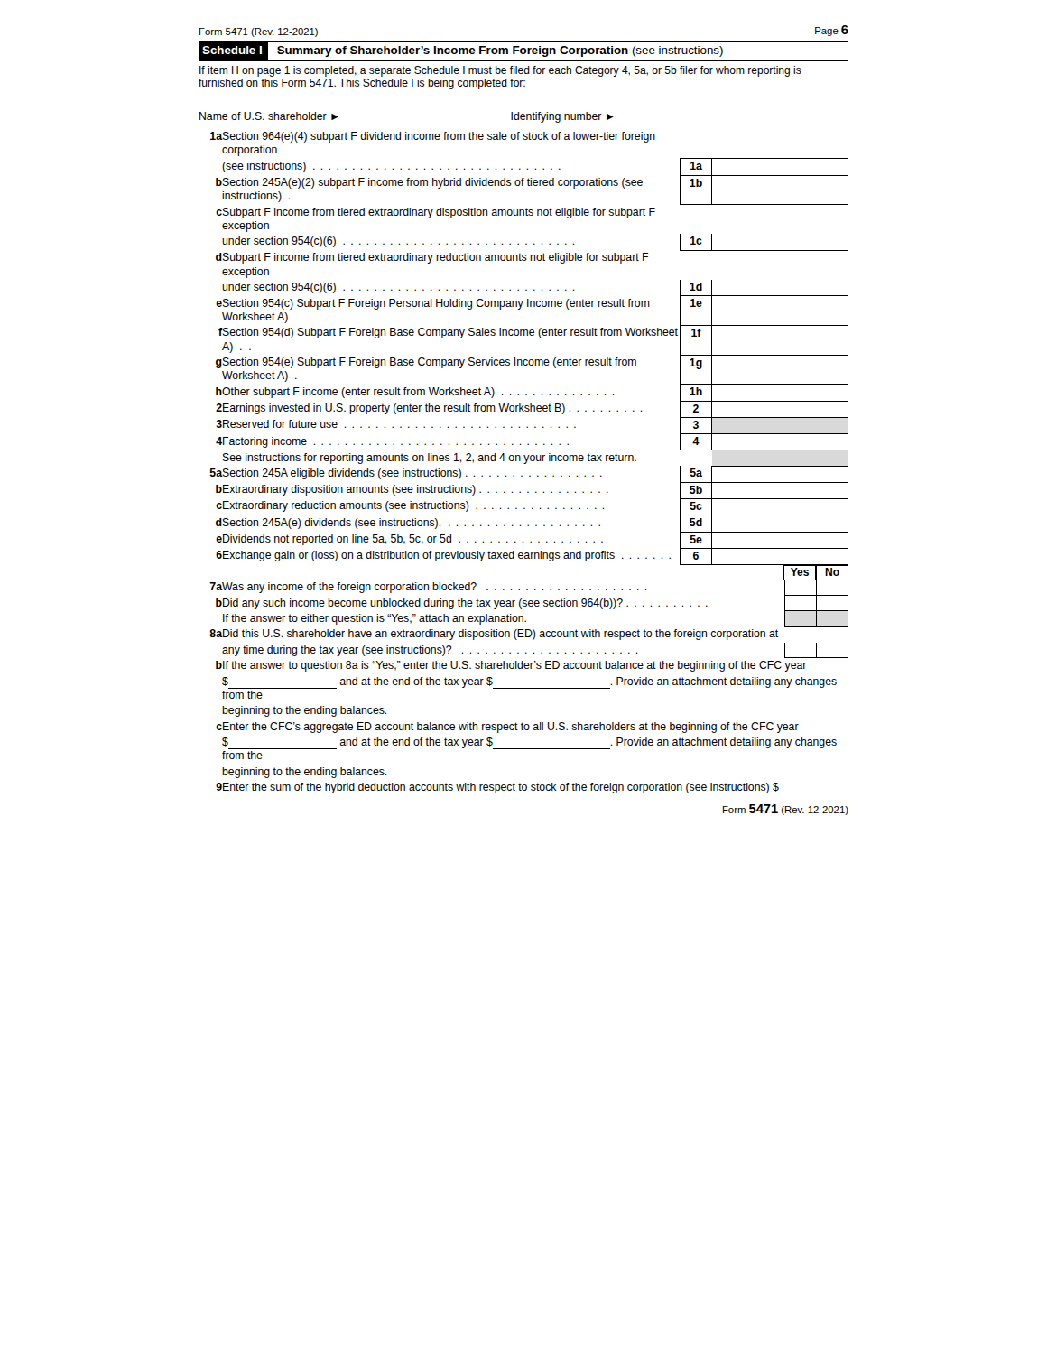Form 5471 (Rev. 12-2021)
Page 6
Schedule I
Summary of Shareholder’s Income From Foreign Corporation (see instructions)
If item H on page 1 is completed, a separate Schedule I must be filed for each Category 4, 5a, or 5b filer for whom reporting is furnished on this Form 5471. This Schedule I is being completed for:
Name of U.S. shareholder ►
Identifying number ►
| 1a | Section 964(e)(4) subpart F dividend income from the sale of stock of a lower-tier foreign corporation | | |
| | (see instructions) . . . . . . . . . . . . . . . . . . . . . . . . . . . . . . . . | 1a | |
| b | Section 245A(e)(2) subpart F income from hybrid dividends of tiered corporations (see instructions) . | 1b | |
| c | Subpart F income from tiered extraordinary disposition amounts not eligible for subpart F exception | | |
| | under section 954(c)(6) . . . . . . . . . . . . . . . . . . . . . . . . . . . . . . | 1c | |
| d | Subpart F income from tiered extraordinary reduction amounts not eligible for subpart F exception | | |
| | under section 954(c)(6) . . . . . . . . . . . . . . . . . . . . . . . . . . . . . . | 1d | |
| e | Section 954(c) Subpart F Foreign Personal Holding Company Income (enter result from Worksheet A) | 1e | |
| f | Section 954(d) Subpart F Foreign Base Company Sales Income (enter result from Worksheet A) . . | 1f | |
| g | Section 954(e) Subpart F Foreign Base Company Services Income (enter result from Worksheet A) . | 1g | |
| h | Other subpart F income (enter result from Worksheet A) . . . . . . . . . . . . . . . | 1h | |
| 2 | Earnings invested in U.S. property (enter the result from Worksheet B) . . . . . . . . . . | 2 | |
| 3 | Reserved for future use . . . . . . . . . . . . . . . . . . . . . . . . . . . . . . | 3 | |
| 4 | Factoring income . . . . . . . . . . . . . . . . . . . . . . . . . . . . . . . . . | 4 | |
| | See instructions for reporting amounts on lines 1, 2, and 4 on your income tax return. | | |
| 5a | Section 245A eligible dividends (see instructions) . . . . . . . . . . . . . . . . . . | 5a | |
| b | Extraordinary disposition amounts (see instructions) . . . . . . . . . . . . . . . . . | 5b | |
| c | Extraordinary reduction amounts (see instructions) . . . . . . . . . . . . . . . . . | 5c | |
| d | Section 245A(e) dividends (see instructions). . . . . . . . . . . . . . . . . . . . . | 5d | |
| e | Dividends not reported on line 5a, 5b, 5c, or 5d . . . . . . . . . . . . . . . . . . . | 5e | |
| 6 | Exchange gain or (loss) on a distribution of previously taxed earnings and profits . . . . . . . | 6 | |
Yes
No
| 7a | Was any income of the foreign corporation blocked? . . . . . . . . . . . . . . . . . . . . . | | |
| b | Did any such income become unblocked during the tax year (see section 964(b))? . . . . . . . . . . . | | |
| | If the answer to either question is “Yes,” attach an explanation. | | |
| 8a | Did this U.S. shareholder have an extraordinary disposition (ED) account with respect to the foreign corporation at | | |
| | any time during the tax year (see instructions)? . . . . . . . . . . . . . . . . . . . . . . . | | |
| b | If the answer to question 8a is “Yes,” enter the U.S. shareholder’s ED account balance at the beginning of the CFC year |
| | $ and at the end of the tax year $ . Provide an attachment detailing any changes from the |
| | beginning to the ending balances. |
| c | Enter the CFC’s aggregate ED account balance with respect to all U.S. shareholders at the beginning of the CFC year |
| | $ and at the end of the tax year $ . Provide an attachment detailing any changes from the |
| | beginning to the ending balances. |
| 9 | Enter the sum of the hybrid deduction accounts with respect to stock of the foreign corporation (see instructions) $ |
Form 5471 (Rev. 12-2021)